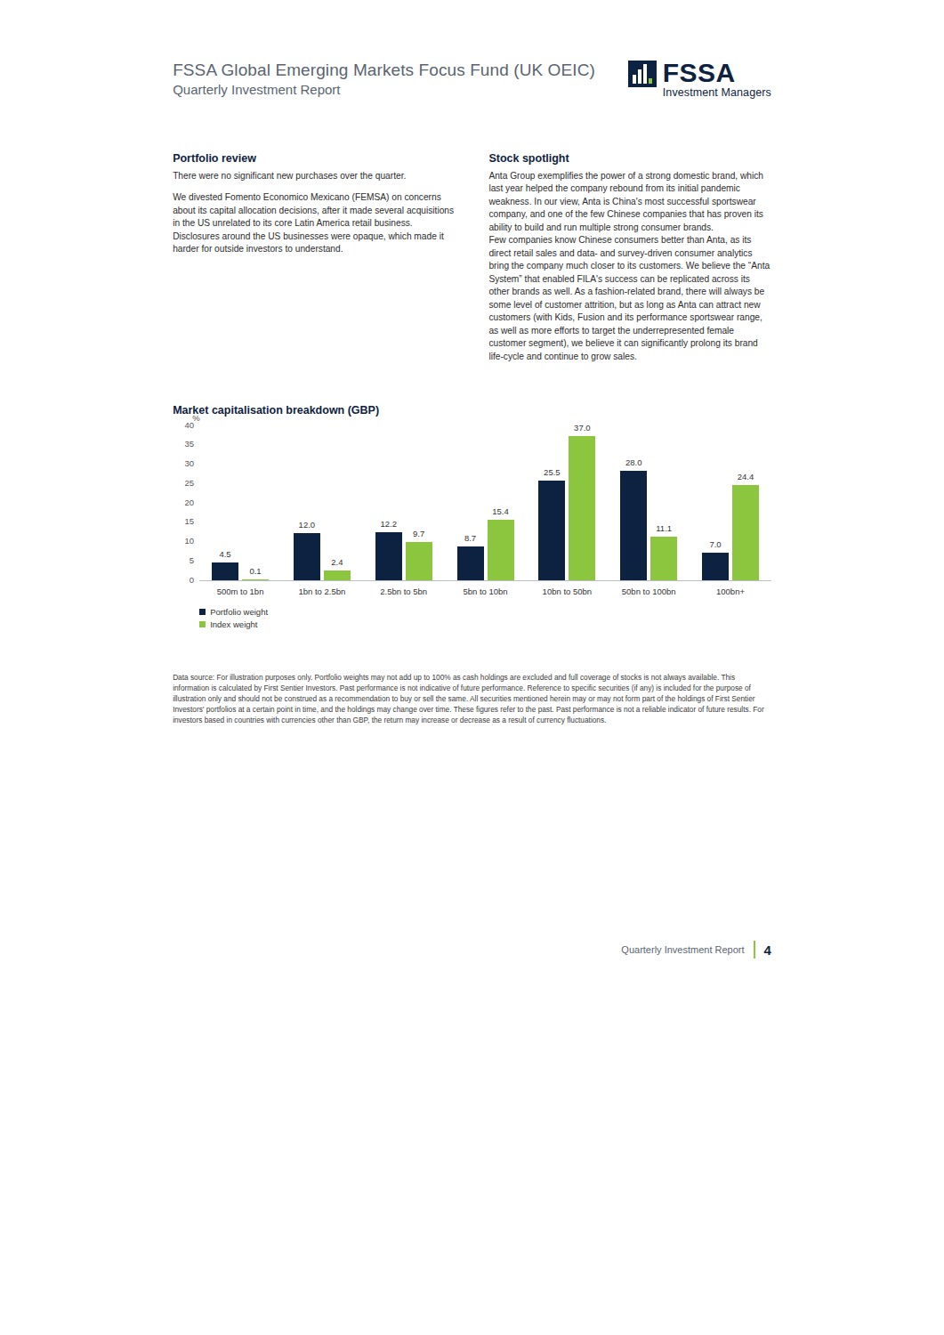FSSA Global Emerging Markets Focus Fund (UK OEIC)
Quarterly Investment Report
FSSA
Investment Managers
Portfolio review
There were no significant new purchases over the quarter.
We divested Fomento Economico Mexicano (FEMSA) on concerns about its capital allocation decisions, after it made several acquisitions in the US unrelated to its core Latin America retail business. Disclosures around the US businesses were opaque, which made it harder for outside investors to understand.
Stock spotlight
Anta Group exemplifies the power of a strong domestic brand, which last year helped the company rebound from its initial pandemic weakness. In our view, Anta is China's most successful sportswear company, and one of the few Chinese companies that has proven its ability to build and run multiple strong consumer brands.
Few companies know Chinese consumers better than Anta, as its direct retail sales and data- and survey-driven consumer analytics bring the company much closer to its customers. We believe the “Anta System” that enabled FILA's success can be replicated across its other brands as well. As a fashion-related brand, there will always be some level of customer attrition, but as long as Anta can attract new customers (with Kids, Fusion and its performance sportswear range, as well as more efforts to target the underrepresented female customer segment), we believe it can significantly prolong its brand life-cycle and continue to grow sales.
Market capitalisation breakdown (GBP)
%
40
35
30
25
20
15
10
5
0
4.5
0.1
12.0
2.4
12.2
9.7
8.7
15.4
25.5
37.0
28.0
11.1
7.0
24.4
500m to 1bn
1bn to 2.5bn
2.5bn to 5bn
5bn to 10bn
10bn to 50bn
50bn to 100bn
100bn+
Portfolio weight
Index weight
Data source: For illustration purposes only. Portfolio weights may not add up to 100% as cash holdings are excluded and full coverage of stocks is not always available. This information is calculated by First Sentier Investors. Past performance is not indicative of future performance. Reference to specific securities (if any) is included for the purpose of illustration only and should not be construed as a recommendation to buy or sell the same. All securities mentioned herein may or may not form part of the holdings of First Sentier Investors' portfolios at a certain point in time, and the holdings may change over time. These figures refer to the past. Past performance is not a reliable indicator of future results. For investors based in countries with currencies other than GBP, the return may increase or decrease as a result of currency fluctuations.
Quarterly Investment Report 4